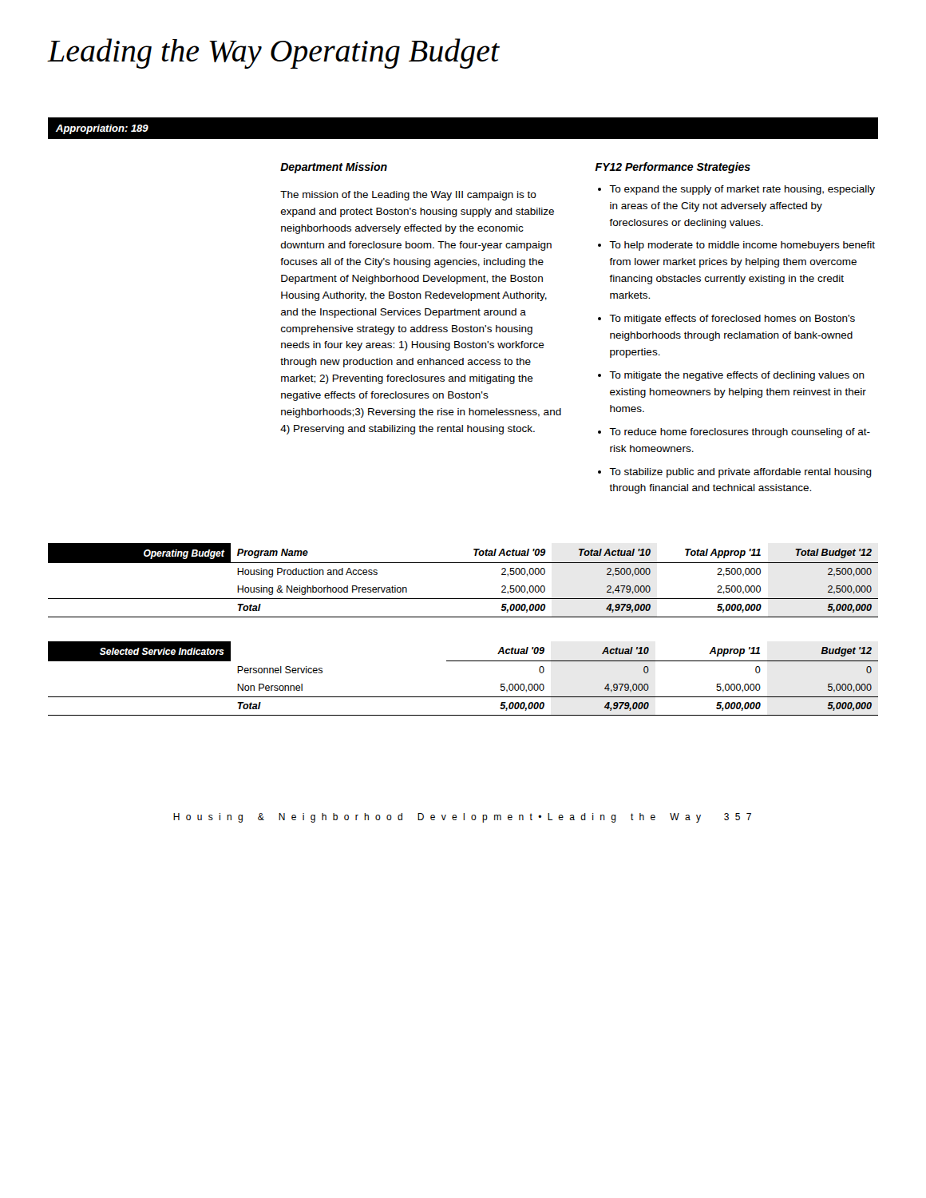Leading the Way Operating Budget
Appropriation: 189
Department Mission
The mission of the Leading the Way III campaign is to expand and protect Boston's housing supply and stabilize neighborhoods adversely effected by the economic downturn and foreclosure boom. The four-year campaign focuses all of the City's housing agencies, including the Department of Neighborhood Development, the Boston Housing Authority, the Boston Redevelopment Authority, and the Inspectional Services Department around a comprehensive strategy to address Boston's housing needs in four key areas: 1) Housing Boston's workforce through new production and enhanced access to the market; 2) Preventing foreclosures and mitigating the negative effects of foreclosures on Boston's neighborhoods;3) Reversing the rise in homelessness, and 4) Preserving and stabilizing the rental housing stock.
FY12 Performance Strategies
To expand the supply of market rate housing, especially in areas of the City not adversely affected by foreclosures or declining values.
To help moderate to middle income homebuyers benefit from lower market prices by helping them overcome financing obstacles currently existing in the credit markets.
To mitigate effects of foreclosed homes on Boston's neighborhoods through reclamation of bank-owned properties.
To mitigate the negative effects of declining values on existing homeowners by helping them reinvest in their homes.
To reduce home foreclosures through counseling of at-risk homeowners.
To stabilize public and private affordable rental housing through financial and technical assistance.
| Operating Budget | Program Name | Total Actual '09 | Total Actual '10 | Total Approp '11 | Total Budget '12 |
| | Housing Production and Access | 2,500,000 | 2,500,000 | 2,500,000 | 2,500,000 |
| | Housing & Neighborhood Preservation | 2,500,000 | 2,479,000 | 2,500,000 | 2,500,000 |
| | Total | 5,000,000 | 4,979,000 | 5,000,000 | 5,000,000 |
| Selected Service Indicators | | Actual '09 | Actual '10 | Approp '11 | Budget '12 |
| | Personnel Services | 0 | 0 | 0 | 0 |
| | Non Personnel | 5,000,000 | 4,979,000 | 5,000,000 | 5,000,000 |
| | Total | 5,000,000 | 4,979,000 | 5,000,000 | 5,000,000 |
H o u s i n g & N e i g h b o r h o o d D e v e l o p m e n t • L e a d i n g t h e W a y 3 5 7